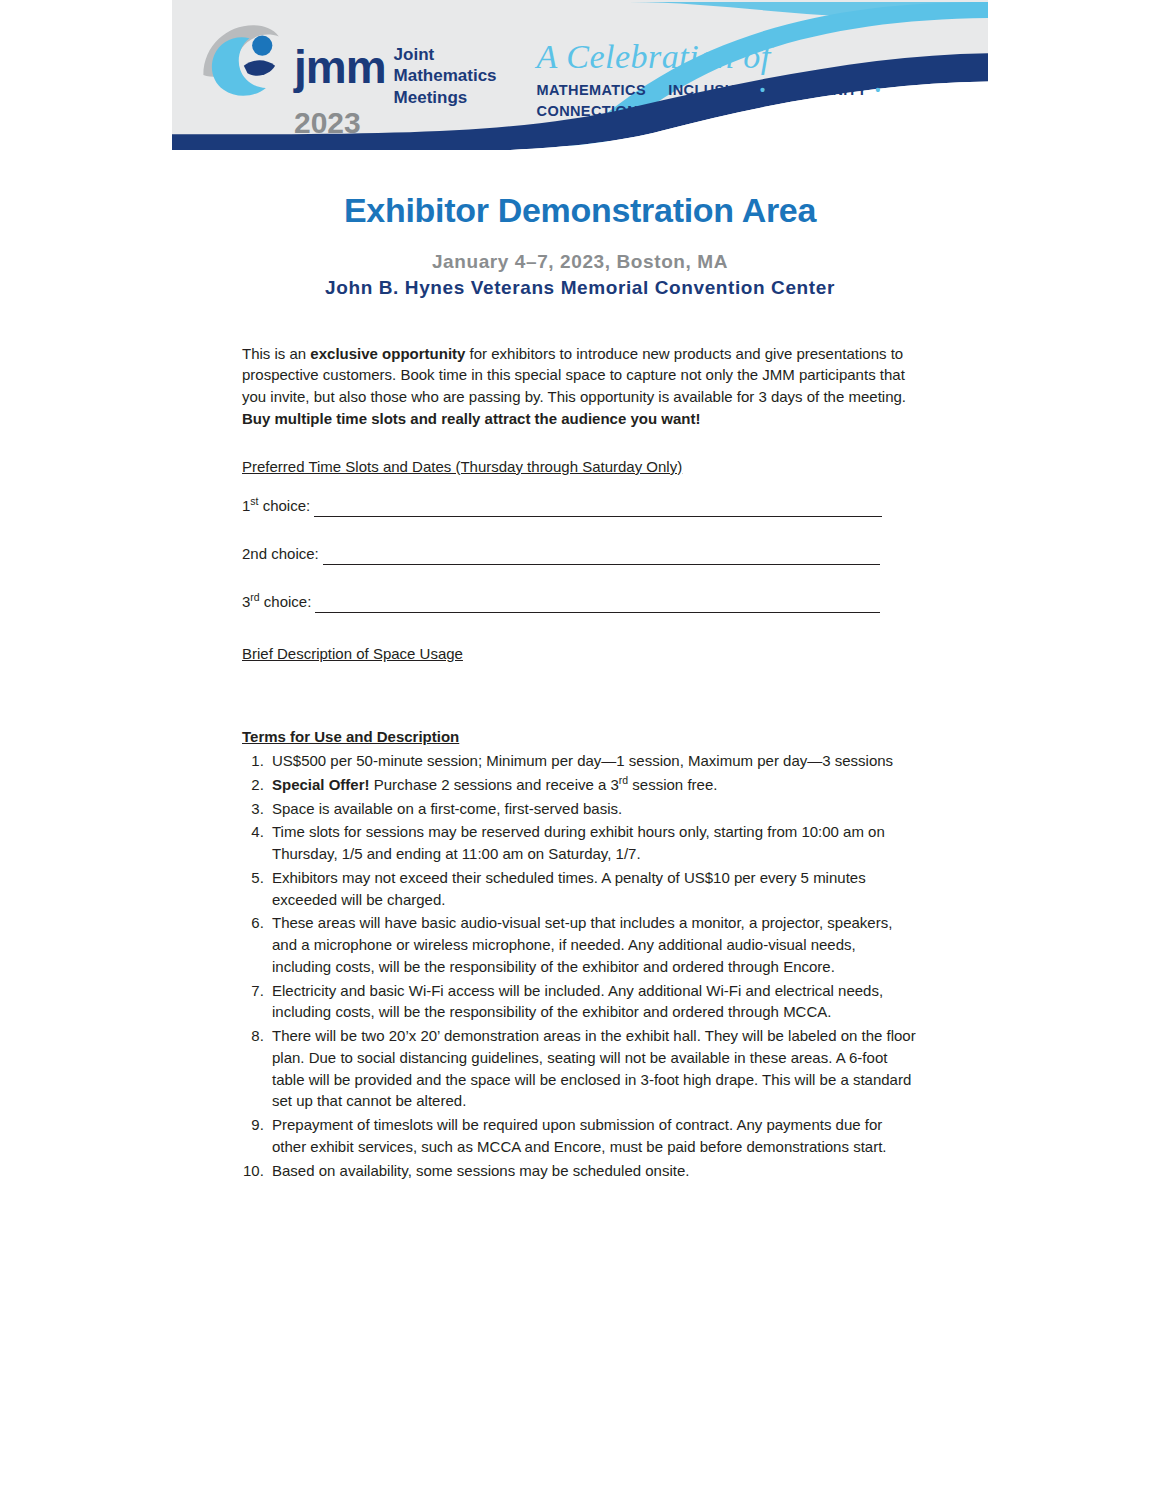jmm Joint
Mathematics
Meetings
2023
A Celebration of
MATHEMATICS • INCLUSION • COMMUNITY • CONNECTIONS
Exhibitor Demonstration Area
January 4–7, 2023, Boston, MA
John B. Hynes Veterans Memorial Convention Center
This is an exclusive opportunity for exhibitors to introduce new products and give presentations to prospective customers. Book time in this special space to capture not only the JMM participants that you invite, but also those who are passing by. This opportunity is available for 3 days of the meeting. Buy multiple time slots and really attract the audience you want!
Preferred Time Slots and Dates (Thursday through Saturday Only)
1st choice:
2nd choice:
3rd choice:
Brief Description of Space Usage
Terms for Use and Description
US$500 per 50-minute session; Minimum per day—1 session, Maximum per day—3 sessions
Special Offer! Purchase 2 sessions and receive a 3rd session free.
Space is available on a first-come, first-served basis.
Time slots for sessions may be reserved during exhibit hours only, starting from 10:00 am on Thursday, 1/5 and ending at 11:00 am on Saturday, 1/7.
Exhibitors may not exceed their scheduled times. A penalty of US$10 per every 5 minutes exceeded will be charged.
These areas will have basic audio-visual set-up that includes a monitor, a projector, speakers, and a microphone or wireless microphone, if needed. Any additional audio-visual needs, including costs, will be the responsibility of the exhibitor and ordered through Encore.
Electricity and basic Wi-Fi access will be included. Any additional Wi-Fi and electrical needs, including costs, will be the responsibility of the exhibitor and ordered through MCCA.
There will be two 20’x 20’ demonstration areas in the exhibit hall. They will be labeled on the floor plan. Due to social distancing guidelines, seating will not be available in these areas. A 6-foot table will be provided and the space will be enclosed in 3-foot high drape. This will be a standard set up that cannot be altered.
Prepayment of timeslots will be required upon submission of contract. Any payments due for other exhibit services, such as MCCA and Encore, must be paid before demonstrations start.
Based on availability, some sessions may be scheduled onsite.